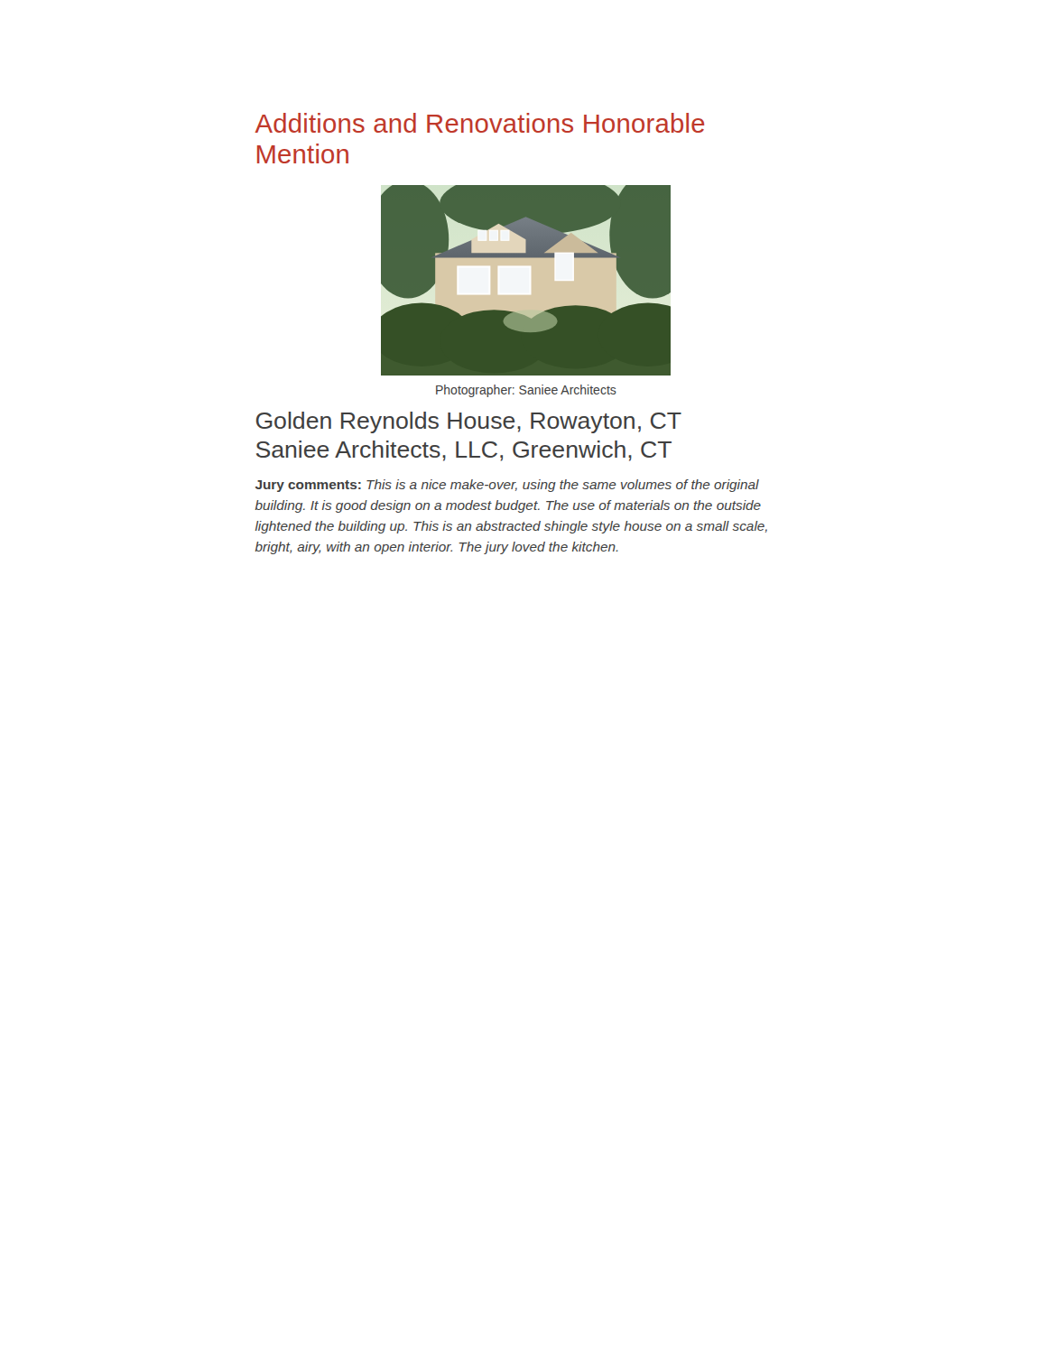Additions and Renovations Honorable Mention
Photographer: Saniee Architects
Golden Reynolds House, Rowayton, CTSaniee Architects, LLC, Greenwich, CT
Jury comments: This is a nice make-over, using the same volumes of the original building. It is good design on a modest budget. The use of materials on the outside lightened the building up. This is an abstracted shingle style house on a small scale, bright, airy, with an open interior. The jury loved the kitchen.